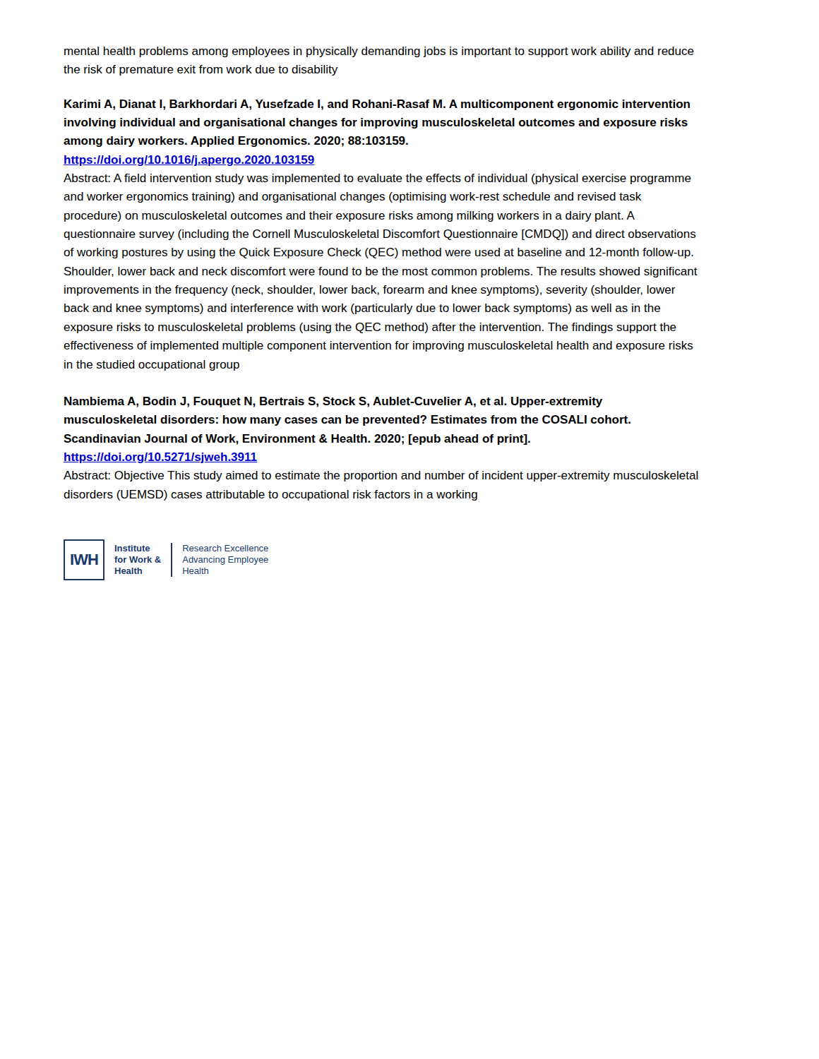mental health problems among employees in physically demanding jobs is important to support work ability and reduce the risk of premature exit from work due to disability
Karimi A, Dianat I, Barkhordari A, Yusefzade I, and Rohani-Rasaf M. A multicomponent ergonomic intervention involving individual and organisational changes for improving musculoskeletal outcomes and exposure risks among dairy workers. Applied Ergonomics. 2020; 88:103159.
https://doi.org/10.1016/j.apergo.2020.103159
Abstract: A field intervention study was implemented to evaluate the effects of individual (physical exercise programme and worker ergonomics training) and organisational changes (optimising work-rest schedule and revised task procedure) on musculoskeletal outcomes and their exposure risks among milking workers in a dairy plant. A questionnaire survey (including the Cornell Musculoskeletal Discomfort Questionnaire [CMDQ]) and direct observations of working postures by using the Quick Exposure Check (QEC) method were used at baseline and 12-month follow-up. Shoulder, lower back and neck discomfort were found to be the most common problems. The results showed significant improvements in the frequency (neck, shoulder, lower back, forearm and knee symptoms), severity (shoulder, lower back and knee symptoms) and interference with work (particularly due to lower back symptoms) as well as in the exposure risks to musculoskeletal problems (using the QEC method) after the intervention. The findings support the effectiveness of implemented multiple component intervention for improving musculoskeletal health and exposure risks in the studied occupational group
Nambiema A, Bodin J, Fouquet N, Bertrais S, Stock S, Aublet-Cuvelier A, et al. Upper-extremity musculoskeletal disorders: how many cases can be prevented? Estimates from the COSALI cohort. Scandinavian Journal of Work, Environment & Health. 2020; [epub ahead of print].
https://doi.org/10.5271/sjweh.3911
Abstract: Objective This study aimed to estimate the proportion and number of incident upper-extremity musculoskeletal disorders (UEMSD) cases attributable to occupational risk factors in a working
IWH
Institute
for Work &
Health
Research Excellence
Advancing Employee
Health